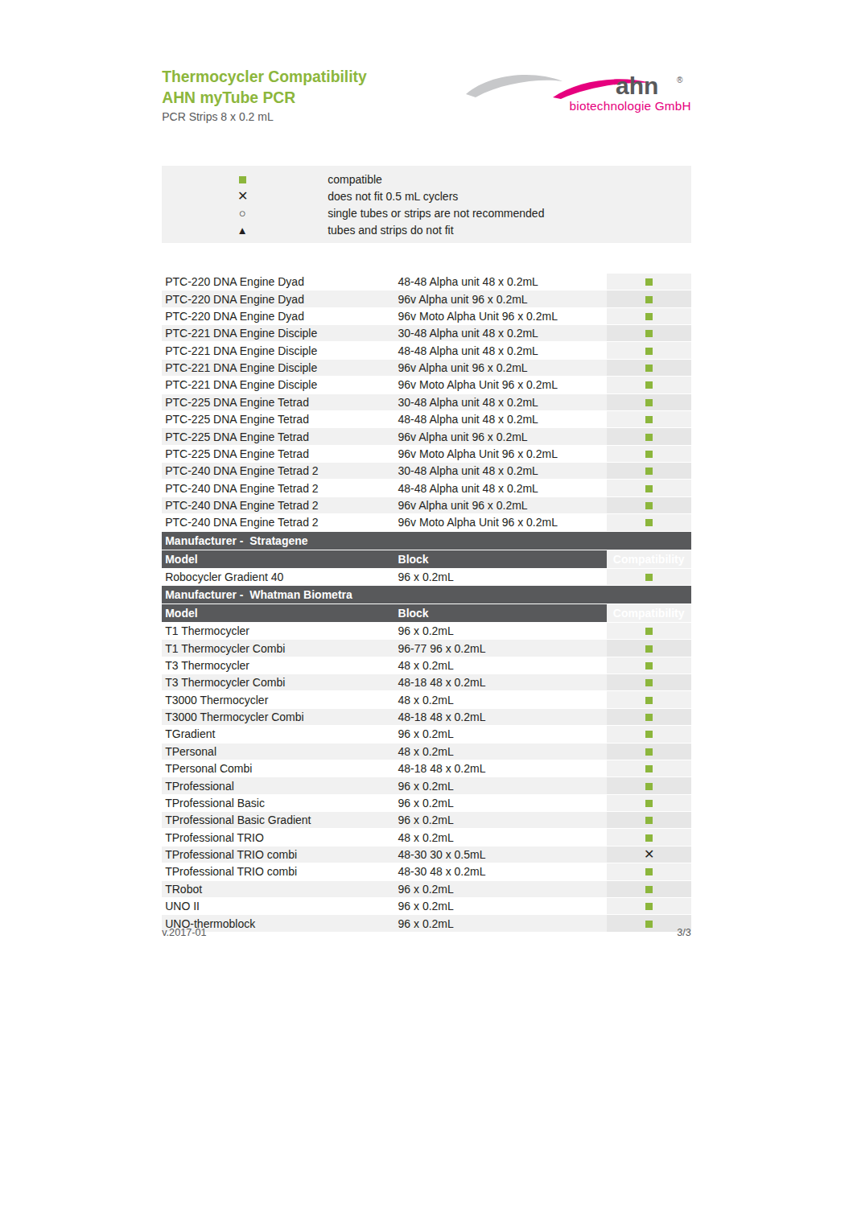Thermocycler Compatibility
AHN myTube PCR
PCR Strips 8 x 0.2 mL
ahn ®
biotechnologie GmbH
| | compatible |
| ✕ | does not fit 0.5 mL cyclers |
| ○ | single tubes or strips are not recommended |
| ▲ | tubes and strips do not fit |
| PTC-220 DNA Engine Dyad | 48-48 Alpha unit 48 x 0.2mL | |
| PTC-220 DNA Engine Dyad | 96v Alpha unit 96 x 0.2mL | |
| PTC-220 DNA Engine Dyad | 96v Moto Alpha Unit 96 x 0.2mL | |
| PTC-221 DNA Engine Disciple | 30-48 Alpha unit 48 x 0.2mL | |
| PTC-221 DNA Engine Disciple | 48-48 Alpha unit 48 x 0.2mL | |
| PTC-221 DNA Engine Disciple | 96v Alpha unit 96 x 0.2mL | |
| PTC-221 DNA Engine Disciple | 96v Moto Alpha Unit 96 x 0.2mL | |
| PTC-225 DNA Engine Tetrad | 30-48 Alpha unit 48 x 0.2mL | |
| PTC-225 DNA Engine Tetrad | 48-48 Alpha unit 48 x 0.2mL | |
| PTC-225 DNA Engine Tetrad | 96v Alpha unit 96 x 0.2mL | |
| PTC-225 DNA Engine Tetrad | 96v Moto Alpha Unit 96 x 0.2mL | |
| PTC-240 DNA Engine Tetrad 2 | 30-48 Alpha unit 48 x 0.2mL | |
| PTC-240 DNA Engine Tetrad 2 | 48-48 Alpha unit 48 x 0.2mL | |
| PTC-240 DNA Engine Tetrad 2 | 96v Alpha unit 96 x 0.2mL | |
| PTC-240 DNA Engine Tetrad 2 | 96v Moto Alpha Unit 96 x 0.2mL | |
| Manufacturer - Stratagene | |
| Model | Block | Compatibility |
| Robocycler Gradient 40 | 96 x 0.2mL | |
| Manufacturer - Whatman Biometra | |
| Model | Block | Compatibility |
| T1 Thermocycler | 96 x 0.2mL | |
| T1 Thermocycler Combi | 96-77 96 x 0.2mL | |
| T3 Thermocycler | 48 x 0.2mL | |
| T3 Thermocycler Combi | 48-18 48 x 0.2mL | |
| T3000 Thermocycler | 48 x 0.2mL | |
| T3000 Thermocycler Combi | 48-18 48 x 0.2mL | |
| TGradient | 96 x 0.2mL | |
| TPersonal | 48 x 0.2mL | |
| TPersonal Combi | 48-18 48 x 0.2mL | |
| TProfessional | 96 x 0.2mL | |
| TProfessional Basic | 96 x 0.2mL | |
| TProfessional Basic Gradient | 96 x 0.2mL | |
| TProfessional TRIO | 48 x 0.2mL | |
| TProfessional TRIO combi | 48-30 30 x 0.5mL | ✕ |
| TProfessional TRIO combi | 48-30 48 x 0.2mL | |
| TRobot | 96 x 0.2mL | |
| UNO II | 96 x 0.2mL | |
| UNO-thermoblock | 96 x 0.2mL | |
v.2017-01 3/3